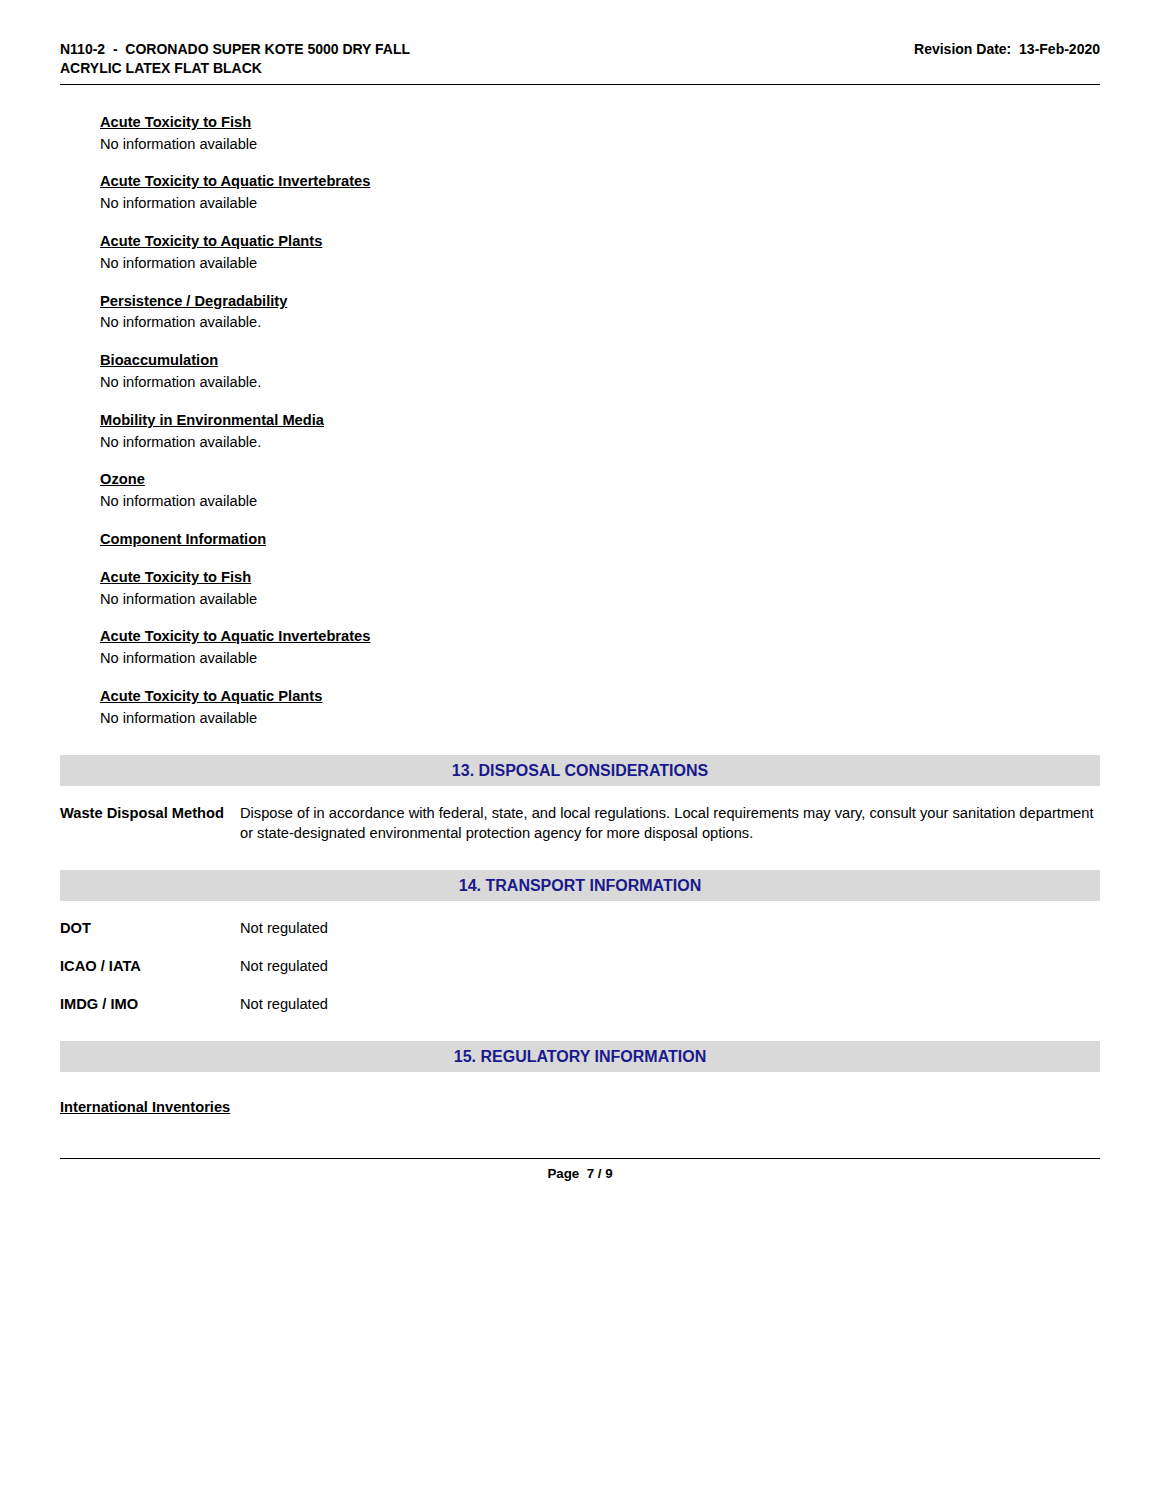N110-2 - CORONADO SUPER KOTE 5000 DRY FALL
ACRYLIC LATEX FLAT BLACK
Revision Date: 13-Feb-2020
Acute Toxicity to Fish
No information available
Acute Toxicity to Aquatic Invertebrates
No information available
Acute Toxicity to Aquatic Plants
No information available
Persistence / Degradability
No information available.
Bioaccumulation
No information available.
Mobility in Environmental Media
No information available.
Ozone
No information available
Component Information
Acute Toxicity to Fish
No information available
Acute Toxicity to Aquatic Invertebrates
No information available
Acute Toxicity to Aquatic Plants
No information available
13. DISPOSAL CONSIDERATIONS
Waste Disposal Method
Dispose of in accordance with federal, state, and local regulations. Local requirements may vary, consult your sanitation department or state-designated environmental protection agency for more disposal options.
14. TRANSPORT INFORMATION
DOT
Not regulated
ICAO / IATA
Not regulated
IMDG / IMO
Not regulated
15. REGULATORY INFORMATION
International Inventories
Page 7 / 9